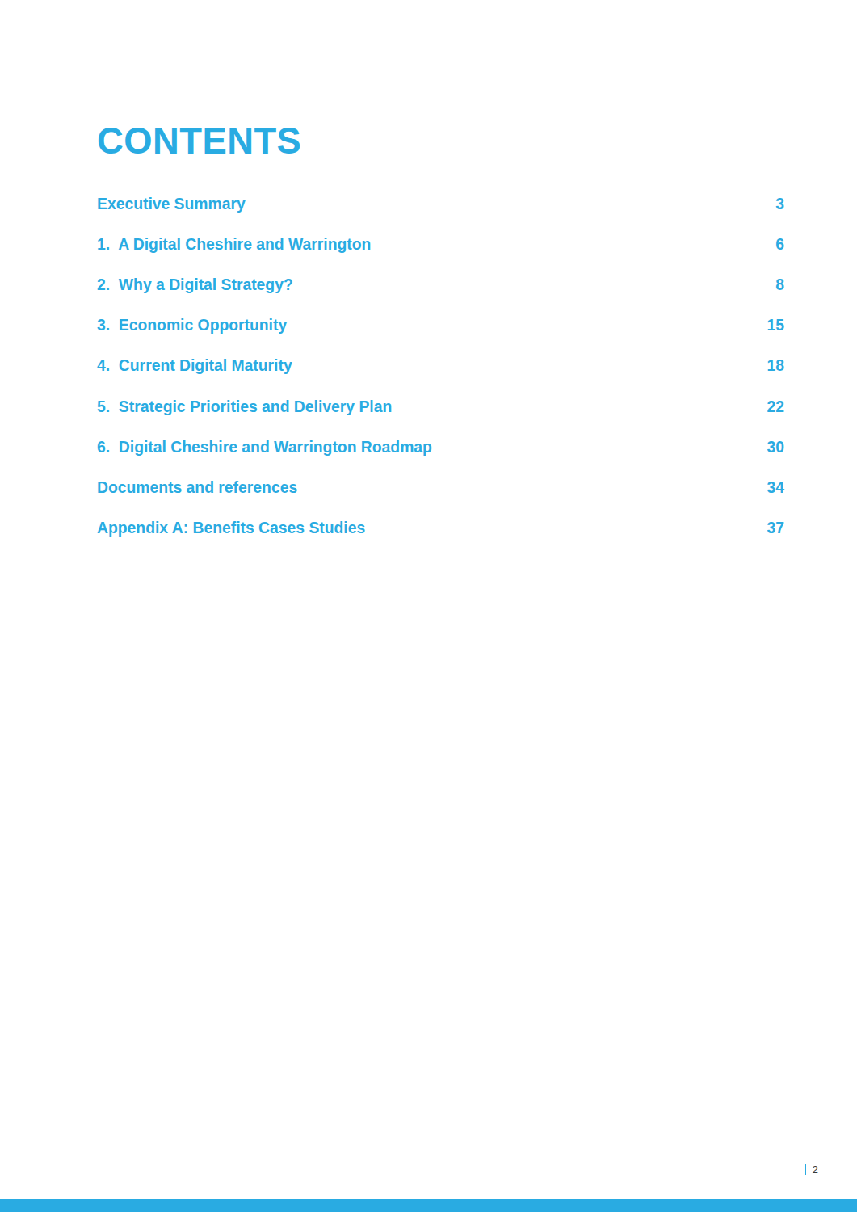CONTENTS
| Executive Summary | 3 |
| 1. A Digital Cheshire and Warrington | 6 |
| 2. Why a Digital Strategy? | 8 |
| 3. Economic Opportunity | 15 |
| 4. Current Digital Maturity | 18 |
| 5. Strategic Priorities and Delivery Plan | 22 |
| 6. Digital Cheshire and Warrington Roadmap | 30 |
| Documents and references | 34 |
| Appendix A: Benefits Cases Studies | 37 |
2